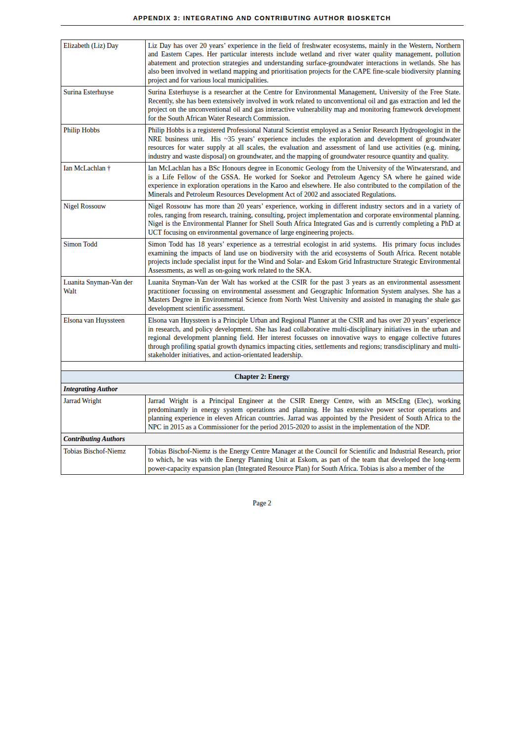Appendix 3: Integrating and Contributing Author Biosketch
| Elizabeth (Liz) Day | Liz Day has over 20 years’ experience in the field of freshwater ecosystems, mainly in the Western, Northern and Eastern Capes. Her particular interests include wetland and river water quality management, pollution abatement and protection strategies and understanding surface-groundwater interactions in wetlands. She has also been involved in wetland mapping and prioritisation projects for the CAPE fine-scale biodiversity planning project and for various local municipalities. |
| Surina Esterhuyse | Surina Esterhuyse is a researcher at the Centre for Environmental Management, University of the Free State. Recently, she has been extensively involved in work related to unconventional oil and gas extraction and led the project on the unconventional oil and gas interactive vulnerability map and monitoring framework development for the South African Water Research Commission. |
| Philip Hobbs | Philip Hobbs is a registered Professional Natural Scientist employed as a Senior Research Hydrogeologist in the NRE business unit. His ~35 years’ experience includes the exploration and development of groundwater resources for water supply at all scales, the evaluation and assessment of land use activities (e.g. mining, industry and waste disposal) on groundwater, and the mapping of groundwater resource quantity and quality. |
| Ian McLachlan † | Ian McLachlan has a BSc Honours degree in Economic Geology from the University of the Witwatersrand, and is a Life Fellow of the GSSA. He worked for Soekor and Petroleum Agency SA where he gained wide experience in exploration operations in the Karoo and elsewhere. He also contributed to the compilation of the Minerals and Petroleum Resources Development Act of 2002 and associated Regulations. |
| Nigel Rossouw | Nigel Rossouw has more than 20 years’ experience, working in different industry sectors and in a variety of roles, ranging from research, training, consulting, project implementation and corporate environmental planning. Nigel is the Environmental Planner for Shell South Africa Integrated Gas and is currently completing a PhD at UCT focusing on environmental governance of large engineering projects. |
| Simon Todd | Simon Todd has 18 years’ experience as a terrestrial ecologist in arid systems. His primary focus includes examining the impacts of land use on biodiversity with the arid ecosystems of South Africa. Recent notable projects include specialist input for the Wind and Solar- and Eskom Grid Infrastructure Strategic Environmental Assessments, as well as on-going work related to the SKA. |
| Luanita Snyman-Van der Walt | Luanita Snyman-Van der Walt has worked at the CSIR for the past 3 years as an environmental assessment practitioner focussing on environmental assessment and Geographic Information System analyses. She has a Masters Degree in Environmental Science from North West University and assisted in managing the shale gas development scientific assessment. |
| Elsona van Huyssteen | Elsona van Huyssteen is a Principle Urban and Regional Planner at the CSIR and has over 20 years’ experience in research, and policy development. She has lead collaborative multi-disciplinary initiatives in the urban and regional development planning field. Her interest focusses on innovative ways to engage collective futures through profiling spatial growth dynamics impacting cities, settlements and regions; transdisciplinary and multi-stakeholder initiatives, and action-orientated leadership. |
| Chapter 2: Energy |
| Integrating Author |
| Jarrad Wright | Jarrad Wright is a Principal Engineer at the CSIR Energy Centre, with an MScEng (Elec), working predominantly in energy system operations and planning. He has extensive power sector operations and planning experience in eleven African countries. Jarrad was appointed by the President of South Africa to the NPC in 2015 as a Commissioner for the period 2015-2020 to assist in the implementation of the NDP. |
| Contributing Authors |
| Tobias Bischof-Niemz | Tobias Bischof-Niemz is the Energy Centre Manager at the Council for Scientific and Industrial Research, prior to which, he was with the Energy Planning Unit at Eskom, as part of the team that developed the long-term power-capacity expansion plan (Integrated Resource Plan) for South Africa. Tobias is also a member of the |
Page 2